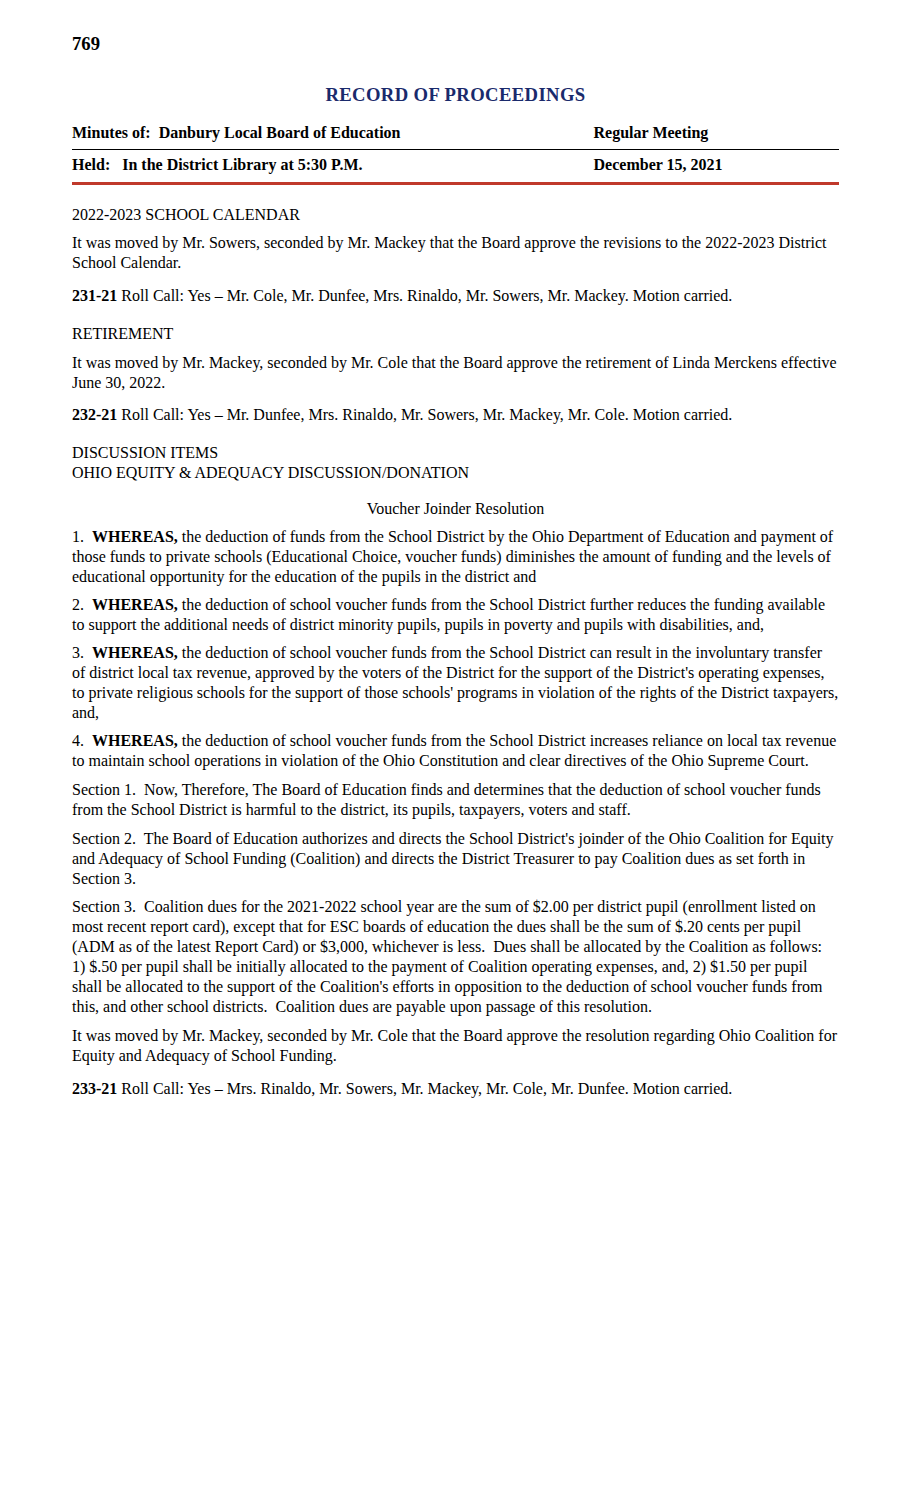769
RECORD OF PROCEEDINGS
| Minutes of: Danbury Local Board of Education | Regular Meeting |
| Held: In the District Library at 5:30 P.M. | December 15, 2021 |
2022-2023 SCHOOL CALENDAR
It was moved by Mr. Sowers, seconded by Mr. Mackey that the Board approve the revisions to the 2022-2023 District School Calendar.
231-21 Roll Call: Yes – Mr. Cole, Mr. Dunfee, Mrs. Rinaldo, Mr. Sowers, Mr. Mackey. Motion carried.
RETIREMENT
It was moved by Mr. Mackey, seconded by Mr. Cole that the Board approve the retirement of Linda Merckens effective June 30, 2022.
232-21 Roll Call: Yes – Mr. Dunfee, Mrs. Rinaldo, Mr. Sowers, Mr. Mackey, Mr. Cole. Motion carried.
DISCUSSION ITEMS
OHIO EQUITY & ADEQUACY DISCUSSION/DONATION
Voucher Joinder Resolution
1. WHEREAS, the deduction of funds from the School District by the Ohio Department of Education and payment of those funds to private schools (Educational Choice, voucher funds) diminishes the amount of funding and the levels of educational opportunity for the education of the pupils in the district and
2. WHEREAS, the deduction of school voucher funds from the School District further reduces the funding available to support the additional needs of district minority pupils, pupils in poverty and pupils with disabilities, and,
3. WHEREAS, the deduction of school voucher funds from the School District can result in the involuntary transfer of district local tax revenue, approved by the voters of the District for the support of the District's operating expenses, to private religious schools for the support of those schools' programs in violation of the rights of the District taxpayers, and,
4. WHEREAS, the deduction of school voucher funds from the School District increases reliance on local tax revenue to maintain school operations in violation of the Ohio Constitution and clear directives of the Ohio Supreme Court.
Section 1. Now, Therefore, The Board of Education finds and determines that the deduction of school voucher funds from the School District is harmful to the district, its pupils, taxpayers, voters and staff.
Section 2. The Board of Education authorizes and directs the School District's joinder of the Ohio Coalition for Equity and Adequacy of School Funding (Coalition) and directs the District Treasurer to pay Coalition dues as set forth in Section 3.
Section 3. Coalition dues for the 2021-2022 school year are the sum of $2.00 per district pupil (enrollment listed on most recent report card), except that for ESC boards of education the dues shall be the sum of $.20 cents per pupil (ADM as of the latest Report Card) or $3,000, whichever is less. Dues shall be allocated by the Coalition as follows: 1) $.50 per pupil shall be initially allocated to the payment of Coalition operating expenses, and, 2) $1.50 per pupil shall be allocated to the support of the Coalition's efforts in opposition to the deduction of school voucher funds from this, and other school districts. Coalition dues are payable upon passage of this resolution.
It was moved by Mr. Mackey, seconded by Mr. Cole that the Board approve the resolution regarding Ohio Coalition for Equity and Adequacy of School Funding.
233-21 Roll Call: Yes – Mrs. Rinaldo, Mr. Sowers, Mr. Mackey, Mr. Cole, Mr. Dunfee. Motion carried.